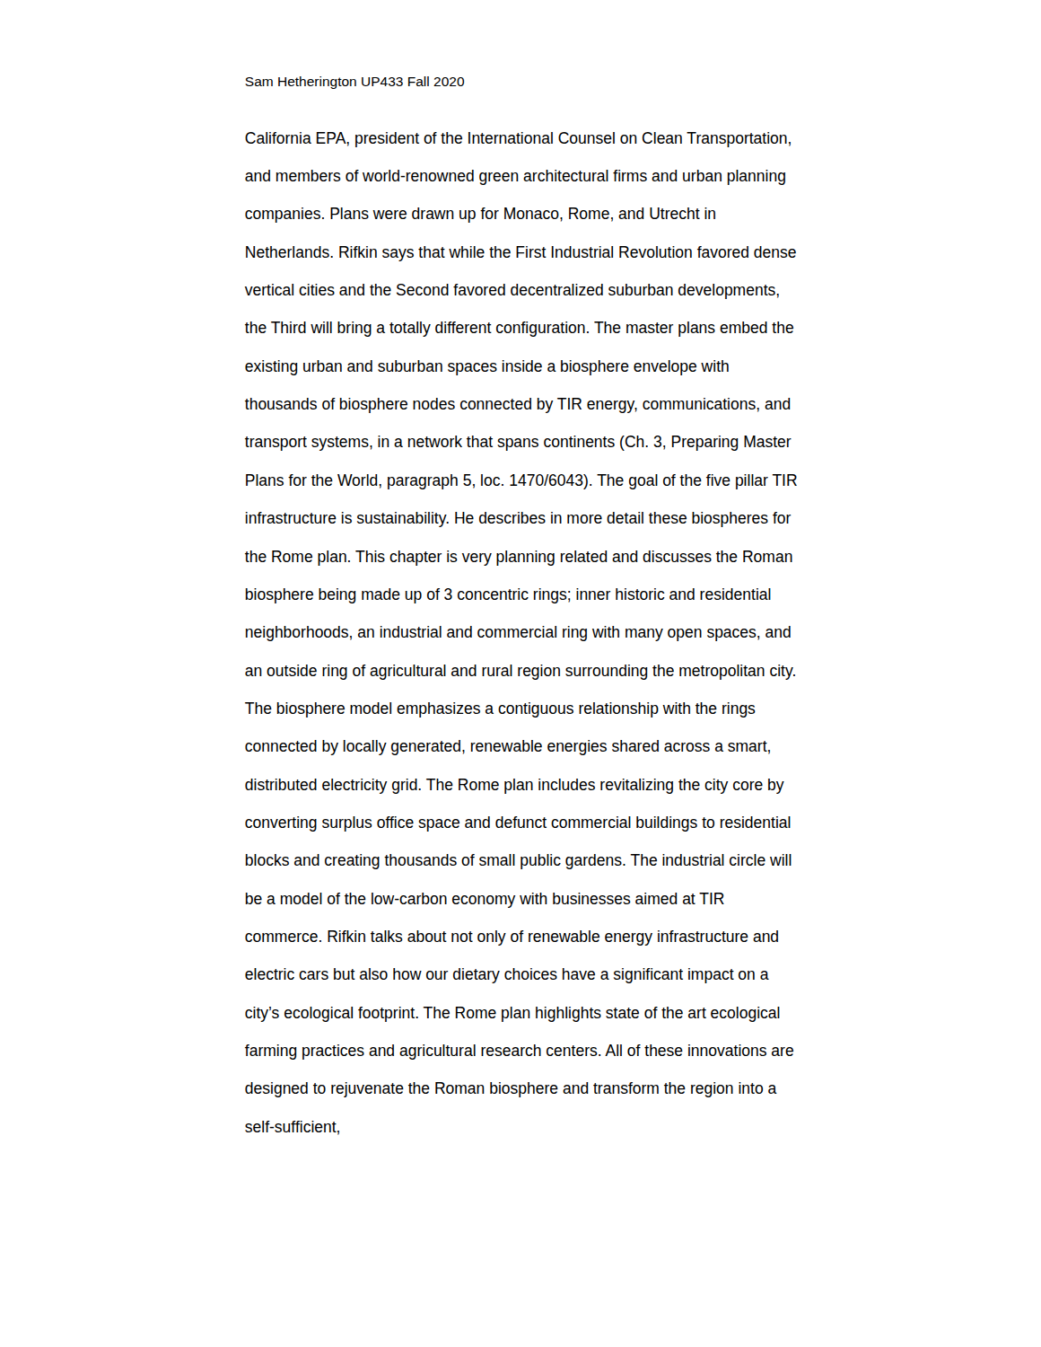Sam Hetherington UP433 Fall 2020
California EPA, president of the International Counsel on Clean Transportation, and members of world-renowned green architectural firms and urban planning companies. Plans were drawn up for Monaco, Rome, and Utrecht in Netherlands. Rifkin says that while the First Industrial Revolution favored dense vertical cities and the Second favored decentralized suburban developments, the Third will bring a totally different configuration. The master plans embed the existing urban and suburban spaces inside a biosphere envelope with thousands of biosphere nodes connected by TIR energy, communications, and transport systems, in a network that spans continents (Ch. 3, Preparing Master Plans for the World, paragraph 5, loc. 1470/6043). The goal of the five pillar TIR infrastructure is sustainability. He describes in more detail these biospheres for the Rome plan. This chapter is very planning related and discusses the Roman biosphere being made up of 3 concentric rings; inner historic and residential neighborhoods, an industrial and commercial ring with many open spaces, and an outside ring of agricultural and rural region surrounding the metropolitan city. The biosphere model emphasizes a contiguous relationship with the rings connected by locally generated, renewable energies shared across a smart, distributed electricity grid. The Rome plan includes revitalizing the city core by converting surplus office space and defunct commercial buildings to residential blocks and creating thousands of small public gardens. The industrial circle will be a model of the low-carbon economy with businesses aimed at TIR commerce. Rifkin talks about not only of renewable energy infrastructure and electric cars but also how our dietary choices have a significant impact on a city’s ecological footprint. The Rome plan highlights state of the art ecological farming practices and agricultural research centers. All of these innovations are designed to rejuvenate the Roman biosphere and transform the region into a self-sufficient,